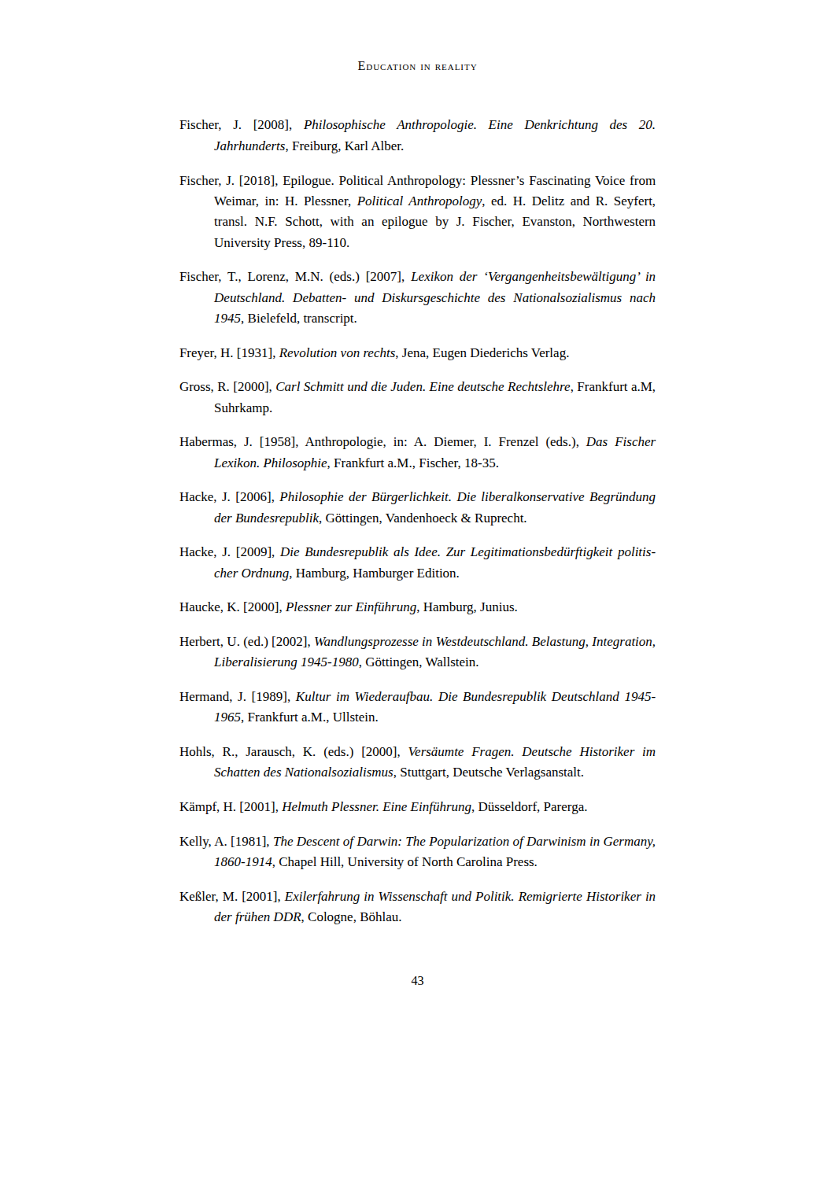Education in reality
Fischer, J. [2008], Philosophische Anthropologie. Eine Denkrichtung des 20. Jahrhunderts, Freiburg, Karl Alber.
Fischer, J. [2018], Epilogue. Political Anthropology: Plessner’s Fascinating Voice from Weimar, in: H. Plessner, Political Anthropology, ed. H. Delitz and R. Seyfert, transl. N.F. Schott, with an epilogue by J. Fischer, Evanston, Northwestern University Press, 89-110.
Fischer, T., Lorenz, M.N. (eds.) [2007], Lexikon der ‘Vergangenheitsbewältigung’ in Deutschland. Debatten- und Diskursgeschichte des Nationalsozialismus nach 1945, Bielefeld, transcript.
Freyer, H. [1931], Revolution von rechts, Jena, Eugen Diederichs Verlag.
Gross, R. [2000], Carl Schmitt und die Juden. Eine deutsche Rechtslehre, Frankfurt a.M, Suhrkamp.
Habermas, J. [1958], Anthropologie, in: A. Diemer, I. Frenzel (eds.), Das Fischer Lexikon. Philosophie, Frankfurt a.M., Fischer, 18-35.
Hacke, J. [2006], Philosophie der Bürgerlichkeit. Die liberalkonservative Begründung der Bundesrepublik, Göttingen, Vandenhoeck & Ruprecht.
Hacke, J. [2009], Die Bundesrepublik als Idee. Zur Legitimationsbedürftigkeit politischer Ordnung, Hamburg, Hamburger Edition.
Haucke, K. [2000], Plessner zur Einführung, Hamburg, Junius.
Herbert, U. (ed.) [2002], Wandlungsprozesse in Westdeutschland. Belastung, Integration, Liberalisierung 1945-1980, Göttingen, Wallstein.
Hermand, J. [1989], Kultur im Wiederaufbau. Die Bundesrepublik Deutschland 1945-1965, Frankfurt a.M., Ullstein.
Hohls, R., Jarausch, K. (eds.) [2000], Versäumte Fragen. Deutsche Historiker im Schatten des Nationalsozialismus, Stuttgart, Deutsche Verlagsanstalt.
Kämpf, H. [2001], Helmuth Plessner. Eine Einführung, Düsseldorf, Parerga.
Kelly, A. [1981], The Descent of Darwin: The Popularization of Darwinism in Germany, 1860-1914, Chapel Hill, University of North Carolina Press.
Keßler, M. [2001], Exilerfahrung in Wissenschaft und Politik. Remigrierte Historiker in der frühen DDR, Cologne, Böhlau.
43